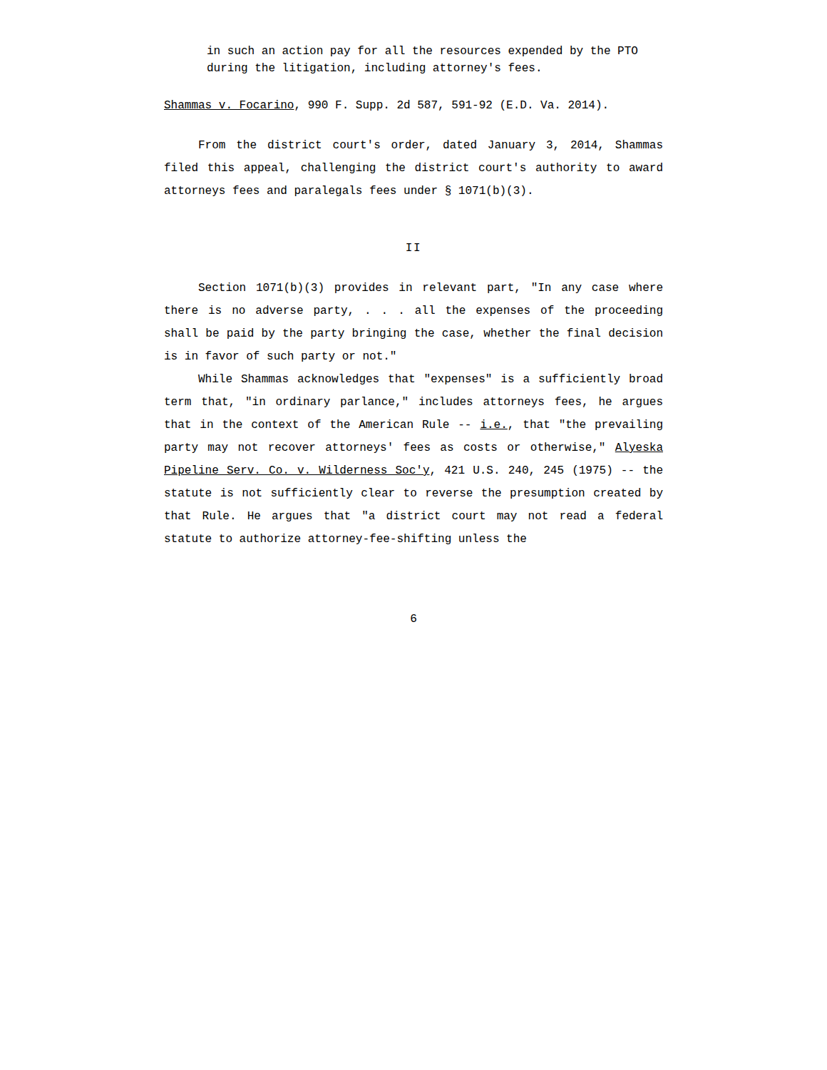in such an action pay for all the resources expended by the PTO during the litigation, including attorney's fees.
Shammas v. Focarino, 990 F. Supp. 2d 587, 591-92 (E.D. Va. 2014).
From the district court's order, dated January 3, 2014, Shammas filed this appeal, challenging the district court's authority to award attorneys fees and paralegals fees under § 1071(b)(3).
II
Section 1071(b)(3) provides in relevant part, "In any case where there is no adverse party, . . . all the expenses of the proceeding shall be paid by the party bringing the case, whether the final decision is in favor of such party or not."
While Shammas acknowledges that "expenses" is a sufficiently broad term that, "in ordinary parlance," includes attorneys fees, he argues that in the context of the American Rule -- i.e., that "the prevailing party may not recover attorneys' fees as costs or otherwise," Alyeska Pipeline Serv. Co. v. Wilderness Soc'y, 421 U.S. 240, 245 (1975) -- the statute is not sufficiently clear to reverse the presumption created by that Rule. He argues that "a district court may not read a federal statute to authorize attorney-fee-shifting unless the
6